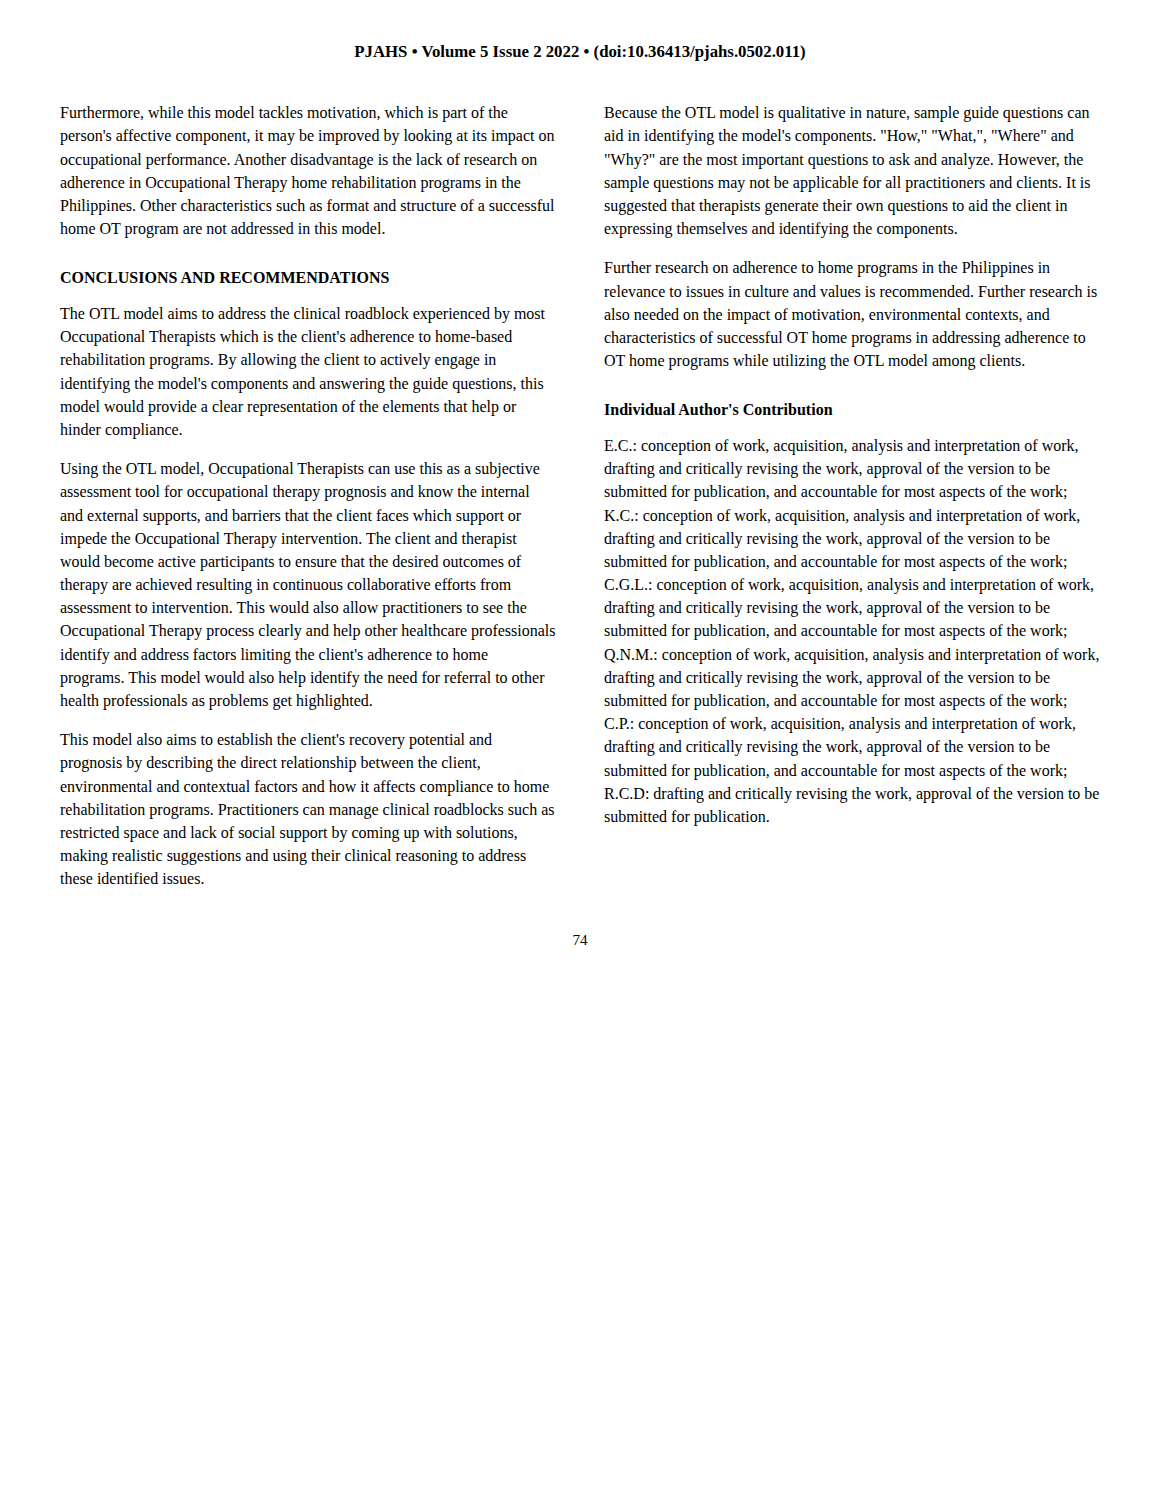PJAHS • Volume 5 Issue 2 2022 • (doi:10.36413/pjahs.0502.011)
Furthermore, while this model tackles motivation, which is part of the person's affective component, it may be improved by looking at its impact on occupational performance. Another disadvantage is the lack of research on adherence in Occupational Therapy home rehabilitation programs in the Philippines. Other characteristics such as format and structure of a successful home OT program are not addressed in this model.
CONCLUSIONS AND RECOMMENDATIONS
The OTL model aims to address the clinical roadblock experienced by most Occupational Therapists which is the client's adherence to home-based rehabilitation programs. By allowing the client to actively engage in identifying the model's components and answering the guide questions, this model would provide a clear representation of the elements that help or hinder compliance.
Using the OTL model, Occupational Therapists can use this as a subjective assessment tool for occupational therapy prognosis and know the internal and external supports, and barriers that the client faces which support or impede the Occupational Therapy intervention. The client and therapist would become active participants to ensure that the desired outcomes of therapy are achieved resulting in continuous collaborative efforts from assessment to intervention. This would also allow practitioners to see the Occupational Therapy process clearly and help other healthcare professionals identify and address factors limiting the client's adherence to home programs. This model would also help identify the need for referral to other health professionals as problems get highlighted.
This model also aims to establish the client's recovery potential and prognosis by describing the direct relationship between the client, environmental and contextual factors and how it affects compliance to home rehabilitation programs. Practitioners can manage clinical roadblocks such as restricted space and lack of social support by coming up with solutions, making realistic suggestions and using their clinical reasoning to address these identified issues.
Because the OTL model is qualitative in nature, sample guide questions can aid in identifying the model's components. "How," "What,", "Where" and "Why?" are the most important questions to ask and analyze. However, the sample questions may not be applicable for all practitioners and clients. It is suggested that therapists generate their own questions to aid the client in expressing themselves and identifying the components.
Further research on adherence to home programs in the Philippines in relevance to issues in culture and values is recommended. Further research is also needed on the impact of motivation, environmental contexts, and characteristics of successful OT home programs in addressing adherence to OT home programs while utilizing the OTL model among clients.
Individual Author's Contribution
E.C.: conception of work, acquisition, analysis and interpretation of work, drafting and critically revising the work, approval of the version to be submitted for publication, and accountable for most aspects of the work; K.C.: conception of work, acquisition, analysis and interpretation of work, drafting and critically revising the work, approval of the version to be submitted for publication, and accountable for most aspects of the work; C.G.L.: conception of work, acquisition, analysis and interpretation of work, drafting and critically revising the work, approval of the version to be submitted for publication, and accountable for most aspects of the work; Q.N.M.: conception of work, acquisition, analysis and interpretation of work, drafting and critically revising the work, approval of the version to be submitted for publication, and accountable for most aspects of the work; C.P.: conception of work, acquisition, analysis and interpretation of work, drafting and critically revising the work, approval of the version to be submitted for publication, and accountable for most aspects of the work; R.C.D: drafting and critically revising the work, approval of the version to be submitted for publication.
74